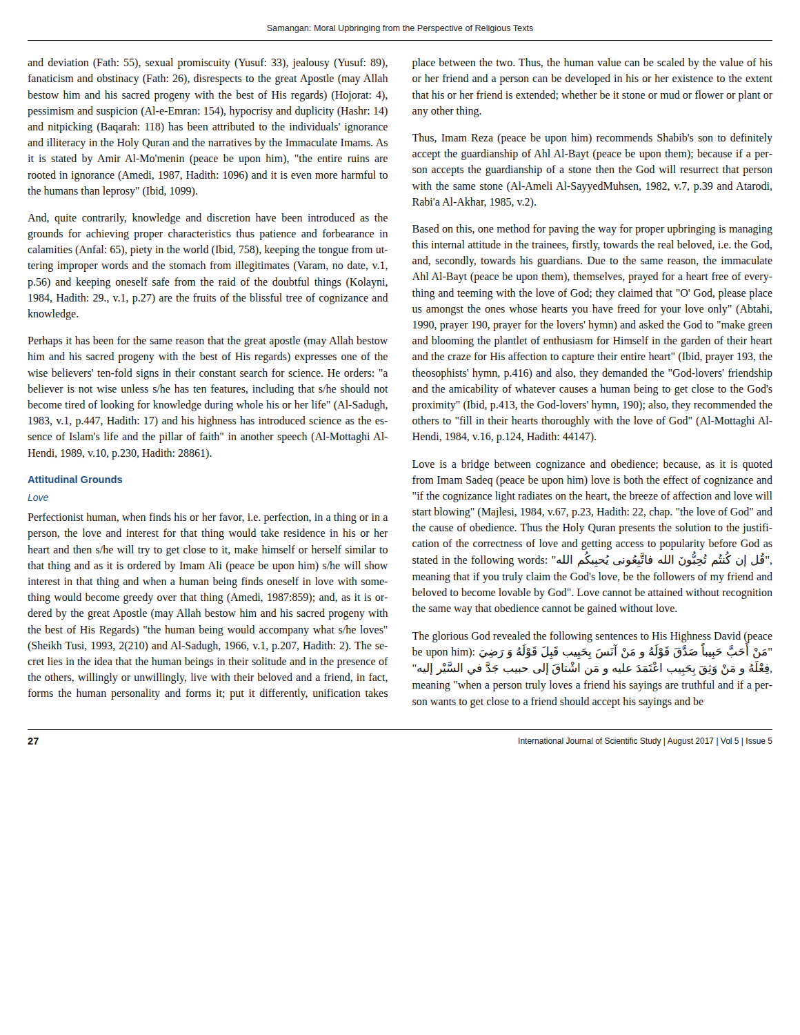Samangan: Moral Upbringing from the Perspective of Religious Texts
and deviation (Fath: 55), sexual promiscuity (Yusuf: 33), jealousy (Yusuf: 89), fanaticism and obstinacy (Fath: 26), disrespects to the great Apostle (may Allah bestow him and his sacred progeny with the best of His regards) (Hojorat: 4), pessimism and suspicion (Al-e-Emran: 154), hypocrisy and duplicity (Hashr: 14) and nitpicking (Baqarah: 118) has been attributed to the individuals' ignorance and illiteracy in the Holy Quran and the narratives by the Immaculate Imams. As it is stated by Amir Al-Mo'menin (peace be upon him), "the entire ruins are rooted in ignorance (Amedi, 1987, Hadith: 1096) and it is even more harmful to the humans than leprosy" (Ibid, 1099).
And, quite contrarily, knowledge and discretion have been introduced as the grounds for achieving proper characteristics thus patience and forbearance in calamities (Anfal: 65), piety in the world (Ibid, 758), keeping the tongue from uttering improper words and the stomach from illegitimates (Varam, no date, v.1, p.56) and keeping oneself safe from the raid of the doubtful things (Kolayni, 1984, Hadith: 29., v.1, p.27) are the fruits of the blissful tree of cognizance and knowledge.
Perhaps it has been for the same reason that the great apostle (may Allah bestow him and his sacred progeny with the best of His regards) expresses one of the wise believers' ten-fold signs in their constant search for science. He orders: "a believer is not wise unless s/he has ten features, including that s/he should not become tired of looking for knowledge during whole his or her life" (Al-Sadugh, 1983, v.1, p.447, Hadith: 17) and his highness has introduced science as the essence of Islam's life and the pillar of faith" in another speech (Al-Mottaghi Al-Hendi, 1989, v.10, p.230, Hadith: 28861).
Attitudinal Grounds
Love
Perfectionist human, when finds his or her favor, i.e. perfection, in a thing or in a person, the love and interest for that thing would take residence in his or her heart and then s/he will try to get close to it, make himself or herself similar to that thing and as it is ordered by Imam Ali (peace be upon him) s/he will show interest in that thing and when a human being finds oneself in love with something would become greedy over that thing (Amedi, 1987:859); and, as it is ordered by the great Apostle (may Allah bestow him and his sacred progeny with the best of His Regards) "the human being would accompany what s/he loves" (Sheikh Tusi, 1993, 2(210) and Al-Sadugh, 1966, v.1, p.207, Hadith: 2). The secret lies in the idea that the human beings in their solitude and in the presence of the others, willingly or unwillingly, live with their beloved and a friend, in fact, forms the human personality and forms it; put it differently, unification takes place between the two. Thus, the human value can be scaled by the value of his or her friend and a person can be developed in his or her existence to the extent that his or her friend is extended; whether be it stone or mud or flower or plant or any other thing.
Thus, Imam Reza (peace be upon him) recommends Shabib's son to definitely accept the guardianship of Ahl Al-Bayt (peace be upon them); because if a person accepts the guardianship of a stone then the God will resurrect that person with the same stone (Al-Ameli Al-SayyedMuhsen, 1982, v.7, p.39 and Atarodi, Rabi'a Al-Akhar, 1985, v.2).
Based on this, one method for paving the way for proper upbringing is managing this internal attitude in the trainees, firstly, towards the real beloved, i.e. the God, and, secondly, towards his guardians. Due to the same reason, the immaculate Ahl Al-Bayt (peace be upon them), themselves, prayed for a heart free of everything and teeming with the love of God; they claimed that "O' God, please place us amongst the ones whose hearts you have freed for your love only" (Abtahi, 1990, prayer 190, prayer for the lovers' hymn) and asked the God to "make green and blooming the plantlet of enthusiasm for Himself in the garden of their heart and the craze for His affection to capture their entire heart" (Ibid, prayer 193, the theosophists' hymn, p.416) and also, they demanded the "God-lovers' friendship and the amicability of whatever causes a human being to get close to the God's proximity" (Ibid, p.413, the God-lovers' hymn, 190); also, they recommended the others to "fill in their hearts thoroughly with the love of God" (Al-Mottaghi Al-Hendi, 1984, v.16, p.124, Hadith: 44147).
Love is a bridge between cognizance and obedience; because, as it is quoted from Imam Sadeq (peace be upon him) love is both the effect of cognizance and "if the cognizance light radiates on the heart, the breeze of affection and love will start blowing" (Majlesi, 1984, v.67, p.23, Hadith: 22, chap. "the love of God" and the cause of obedience. Thus the Holy Quran presents the solution to the justification of the correctness of love and getting access to popularity before God as stated in the following words: "قُل إن كُنتُم تُحِبُّونَ الله فاتَّبِعُونى يُحبِبكُم الله", meaning that if you truly claim the God's love, be the followers of my friend and beloved to become lovable by God". Love cannot be attained without recognition the same way that obedience cannot be gained without love.
The glorious God revealed the following sentences to His Highness David (peace be upon him): "مَنْ أَحَبَّ حَبِيباً صَدَّقَ قَوْلَهُ و مَنْ آنَسَ بِحَبِيب قَبِلَ قَوْلَهُ وَ رَضِيَ فِعْلَهُ و مَنْ وَثِقَ بِحَبِيب اعْتَمَدَ عليه و مَن اشْتاقَ إلى حبيب جَدَّ في السَّيْر إليه", meaning "when a person truly loves a friend his sayings are truthful and if a person wants to get close to a friend should accept his sayings and be
27 International Journal of Scientific Study | August 2017 | Vol 5 | Issue 5